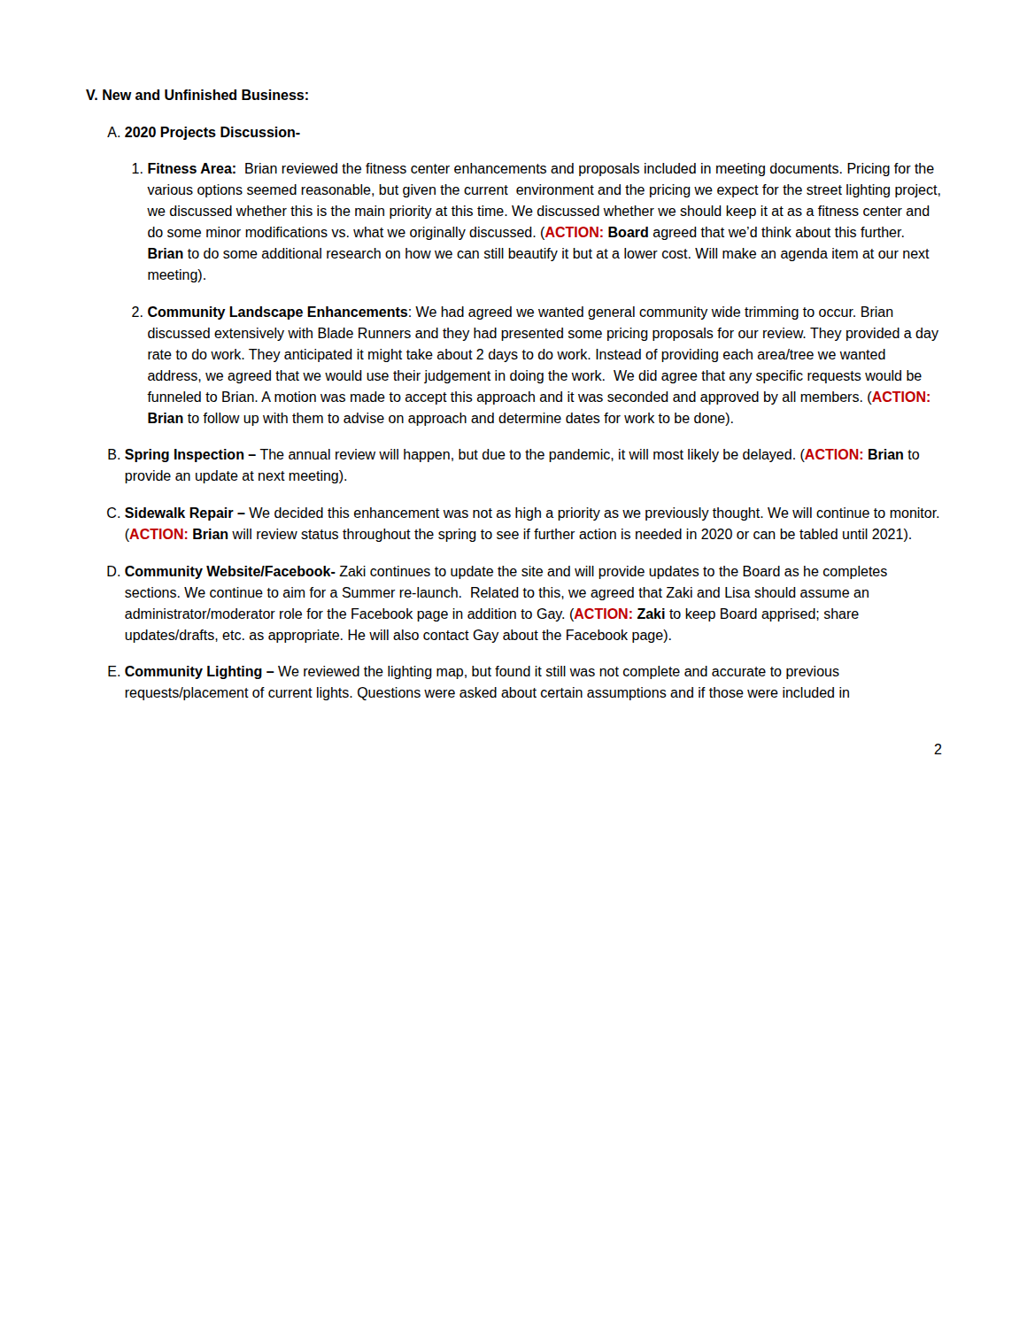New and Unfinished Business:
2020 Projects Discussion-
Fitness Area: Brian reviewed the fitness center enhancements and proposals included in meeting documents. Pricing for the various options seemed reasonable, but given the current environment and the pricing we expect for the street lighting project, we discussed whether this is the main priority at this time. We discussed whether we should keep it at as a fitness center and do some minor modifications vs. what we originally discussed. (ACTION: Board agreed that we’d think about this further. Brian to do some additional research on how we can still beautify it but at a lower cost. Will make an agenda item at our next meeting).
Community Landscape Enhancements: We had agreed we wanted general community wide trimming to occur. Brian discussed extensively with Blade Runners and they had presented some pricing proposals for our review. They provided a day rate to do work. They anticipated it might take about 2 days to do work. Instead of providing each area/tree we wanted address, we agreed that we would use their judgement in doing the work. We did agree that any specific requests would be funneled to Brian. A motion was made to accept this approach and it was seconded and approved by all members. (ACTION: Brian to follow up with them to advise on approach and determine dates for work to be done).
Spring Inspection – The annual review will happen, but due to the pandemic, it will most likely be delayed. (ACTION: Brian to provide an update at next meeting).
Sidewalk Repair – We decided this enhancement was not as high a priority as we previously thought. We will continue to monitor. (ACTION: Brian will review status throughout the spring to see if further action is needed in 2020 or can be tabled until 2021).
Community Website/Facebook- Zaki continues to update the site and will provide updates to the Board as he completes sections. We continue to aim for a Summer re-launch. Related to this, we agreed that Zaki and Lisa should assume an administrator/moderator role for the Facebook page in addition to Gay. (ACTION: Zaki to keep Board apprised; share updates/drafts, etc. as appropriate. He will also contact Gay about the Facebook page).
Community Lighting – We reviewed the lighting map, but found it still was not complete and accurate to previous requests/placement of current lights. Questions were asked about certain assumptions and if those were included in
2